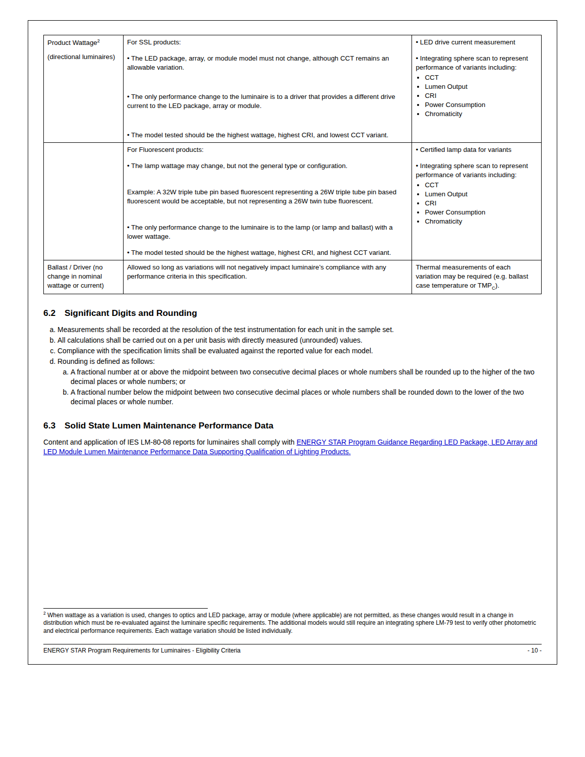| Product Wattage 2 (directional luminaires) | For SSL products: • The LED package, array, or module model must not change, although CCT remains an allowable variation. • The only performance change to the luminaire is to a driver that provides a different drive current to the LED package, array or module. • The model tested should be the highest wattage, highest CRI, and lowest CCT variant. | • LED drive current measurement • Integrating sphere scan to represent performance of variants including: CCT Lumen Output CRI Power Consumption Chromaticity |
| | For Fluorescent products: • The lamp wattage may change, but not the general type or configuration. Example: A 32W triple tube pin based fluorescent representing a 26W triple tube pin based fluorescent would be acceptable, but not representing a 26W twin tube fluorescent. • The only performance change to the luminaire is to the lamp (or lamp and ballast) with a lower wattage. • The model tested should be the highest wattage, highest CRI, and highest CCT variant. | • Certified lamp data for variants • Integrating sphere scan to represent performance of variants including: CCT Lumen Output CRI Power Consumption Chromaticity |
| Ballast / Driver (no change in nominal wattage or current) | Allowed so long as variations will not negatively impact luminaire’s compliance with any performance criteria in this specification. | Thermal measurements of each variation may be required (e.g. ballast case temperature or TMP C ). |
6.2 Significant Digits and Rounding
Measurements shall be recorded at the resolution of the test instrumentation for each unit in the sample set.
All calculations shall be carried out on a per unit basis with directly measured (unrounded) values.
Compliance with the specification limits shall be evaluated against the reported value for each model.
Rounding is defined as follows:
A fractional number at or above the midpoint between two consecutive decimal places or whole numbers shall be rounded up to the higher of the two decimal places or whole numbers; or
A fractional number below the midpoint between two consecutive decimal places or whole numbers shall be rounded down to the lower of the two decimal places or whole number.
6.3 Solid State Lumen Maintenance Performance Data
Content and application of IES LM-80-08 reports for luminaires shall comply with ENERGY STAR Program Guidance Regarding LED Package, LED Array and LED Module Lumen Maintenance Performance Data Supporting Qualification of Lighting Products.
2 When wattage as a variation is used, changes to optics and LED package, array or module (where applicable) are not permitted, as these changes would result in a change in distribution which must be re-evaluated against the luminaire specific requirements. The additional models would still require an integrating sphere LM-79 test to verify other photometric and electrical performance requirements. Each wattage variation should be listed individually.
ENERGY STAR Program Requirements for Luminaires - Eligibility Criteria - 10 -